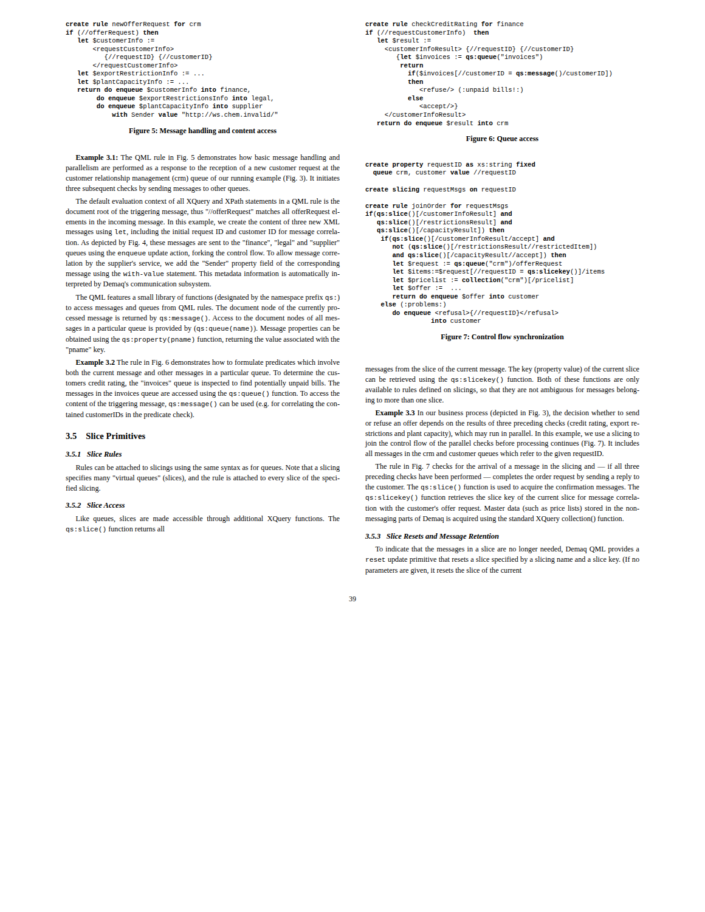create rule newOfferRequest for crm
if (//offerRequest) then
   let $customerInfo :=
       <requestCustomerInfo>
          {//requestID} {//customerID}
       </requestCustomerInfo>
   let $exportRestrictionInfo := ...
   let $plantCapacityInfo := ...
   return do enqueue $customerInfo into finance,
        do enqueue $exportRestrictionsInfo into legal,
        do enqueue $plantCapacityInfo into supplier
            with Sender value "http://ws.chem.invalid/"
Figure 5: Message handling and content access
Example 3.1: The QML rule in Fig. 5 demonstrates how basic message handling and parallelism are performed as a response to the reception of a new customer request at the customer relationship management (crm) queue of our running example (Fig. 3). It initiates three subsequent checks by sending messages to other queues.
The default evaluation context of all XQuery and XPath statements in a QML rule is the document root of the triggering message, thus "//offerRequest" matches all offerRequest elements in the incoming message. In this example, we create the content of three new XML messages using let, including the initial request ID and customer ID for message correlation. As depicted by Fig. 4, these messages are sent to the "finance", "legal" and "supplier" queues using the enqueue update action, forking the control flow. To allow message correlation by the supplier's service, we add the "Sender" property field of the corresponding message using the with-value statement. This metadata information is automatically interpreted by Demaq's communication subsystem.
The QML features a small library of functions (designated by the namespace prefix qs:) to access messages and queues from QML rules. The document node of the currently processed message is returned by qs:message(). Access to the document nodes of all messages in a particular queue is provided by (qs:queue(name)). Message properties can be obtained using the qs:property(pname) function, returning the value associated with the "pname" key.
Example 3.2 The rule in Fig. 6 demonstrates how to formulate predicates which involve both the current message and other messages in a particular queue. To determine the customers credit rating, the "invoices" queue is inspected to find potentially unpaid bills. The messages in the invoices queue are accessed using the qs:queue() function. To access the content of the triggering message, qs:message() can be used (e.g. for correlating the contained customerIDs in the predicate check).
3.5 Slice Primitives
3.5.1 Slice Rules
Rules can be attached to slicings using the same syntax as for queues. Note that a slicing specifies many "virtual queues" (slices), and the rule is attached to every slice of the specified slicing.
3.5.2 Slice Access
Like queues, slices are made accessible through additional XQuery functions. The qs:slice() function returns all
create rule checkCreditRating for finance
if (//requestCustomerInfo)  then
   let $result :=
     <customerInfoResult> {//requestID} {//customerID}
        {let $invoices := qs:queue("invoices")
         return
           if($invoices[//customerID = qs:message()/customerID])
           then
              <refuse/> (:unpaid bills!:)
           else
              <accept/>}
     </customerInfoResult>
   return do enqueue $result into crm
Figure 6: Queue access
create property requestID as xs:string fixed
  queue crm, customer value //requestID

create slicing requestMsgs on requestID

create rule joinOrder for requestMsgs
if(qs:slice()[/customerInfoResult] and
   qs:slice()[/restrictionsResult] and
   qs:slice()[/capacityResult]) then
    if(qs:slice()[/customerInfoResult/accept] and
       not (qs:slice()[/restrictionsResult//restrictedItem])
       and qs:slice()[/capacityResult//accept]) then
       let $request := qs:queue("crm")/offerRequest
       let $items:=$request[//requestID = qs:slicekey()]/items
       let $pricelist := collection("crm")[/pricelist]
       let $offer :=  ...
       return do enqueue $offer into customer
    else (:problems:)
       do enqueue <refusal>{//requestID}</refusal>
                 into customer
Figure 7: Control flow synchronization
messages from the slice of the current message. The key (property value) of the current slice can be retrieved using the qs:slicekey() function. Both of these functions are only available to rules defined on slicings, so that they are not ambiguous for messages belonging to more than one slice.
Example 3.3 In our business process (depicted in Fig. 3), the decision whether to send or refuse an offer depends on the results of three preceding checks (credit rating, export restrictions and plant capacity), which may run in parallel. In this example, we use a slicing to join the control flow of the parallel checks before processing continues (Fig. 7). It includes all messages in the crm and customer queues which refer to the given requestID.
The rule in Fig. 7 checks for the arrival of a message in the slicing and — if all three preceding checks have been performed — completes the order request by sending a reply to the customer. The qs:slice() function is used to acquire the confirmation messages. The qs:slicekey() function retrieves the slice key of the current slice for message correlation with the customer's offer request. Master data (such as price lists) stored in the non-messaging parts of Demaq is acquired using the standard XQuery collection() function.
3.5.3 Slice Resets and Message Retention
To indicate that the messages in a slice are no longer needed, Demaq QML provides a reset update primitive that resets a slice specified by a slicing name and a slice key. (If no parameters are given, it resets the slice of the current
39